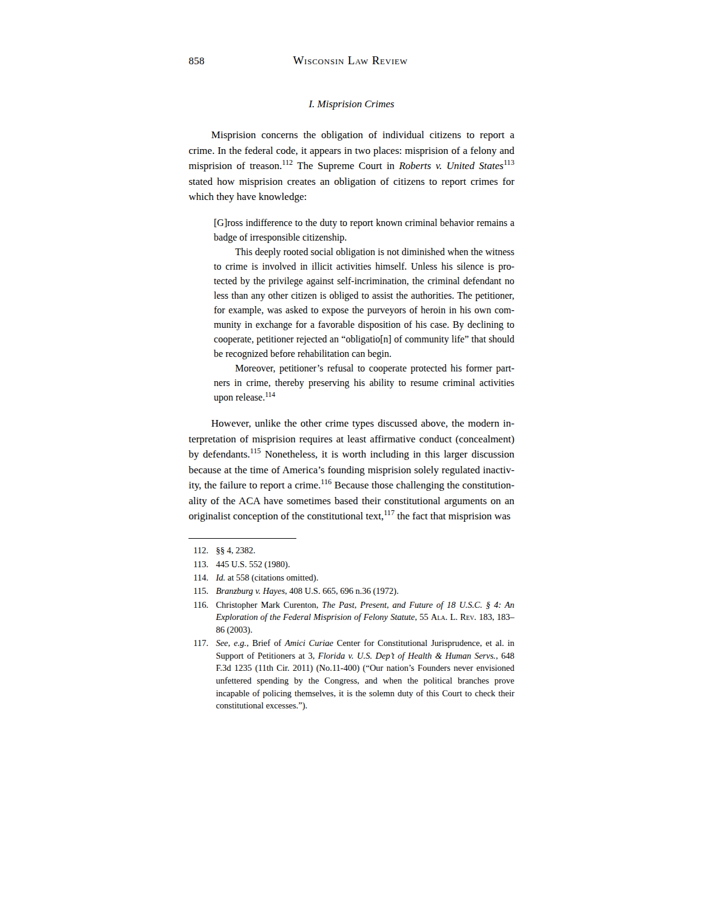858 Wisconsin Law Review
I. Misprision Crimes
Misprision concerns the obligation of individual citizens to report a crime. In the federal code, it appears in two places: misprision of a felony and misprision of treason.112 The Supreme Court in Roberts v. United States113 stated how misprision creates an obligation of citizens to report crimes for which they have knowledge:
[G]ross indifference to the duty to report known criminal behavior remains a badge of irresponsible citizenship.
This deeply rooted social obligation is not diminished when the witness to crime is involved in illicit activities himself. Unless his silence is protected by the privilege against self-incrimination, the criminal defendant no less than any other citizen is obliged to assist the authorities. The petitioner, for example, was asked to expose the purveyors of heroin in his own community in exchange for a favorable disposition of his case. By declining to cooperate, petitioner rejected an “obligatio[n] of community life” that should be recognized before rehabilitation can begin.
Moreover, petitioner’s refusal to cooperate protected his former partners in crime, thereby preserving his ability to resume criminal activities upon release.114
However, unlike the other crime types discussed above, the modern interpretation of misprision requires at least affirmative conduct (concealment) by defendants.115 Nonetheless, it is worth including in this larger discussion because at the time of America’s founding misprision solely regulated inactivity, the failure to report a crime.116 Because those challenging the constitutionality of the ACA have sometimes based their constitutional arguments on an originalist conception of the constitutional text,117 the fact that misprision was
112.§§ 4, 2382.
113. 445 U.S. 552 (1980).
114. Id. at 558 (citations omitted).
115. Branzburg v. Hayes, 408 U.S. 665, 696 n.36 (1972).
116. Christopher Mark Curenton, The Past, Present, and Future of 18 U.S.C. § 4: An Exploration of the Federal Misprision of Felony Statute, 55 Ala. L. Rev. 183, 183–86 (2003).
117. See, e.g., Brief of Amici Curiae Center for Constitutional Jurisprudence, et al. in Support of Petitioners at 3, Florida v. U.S. Dep’t of Health & Human Servs., 648 F.3d 1235 (11th Cir. 2011) (No.11-400) (“Our nation’s Founders never envisioned unfettered spending by the Congress, and when the political branches prove incapable of policing themselves, it is the solemn duty of this Court to check their constitutional excesses.”).